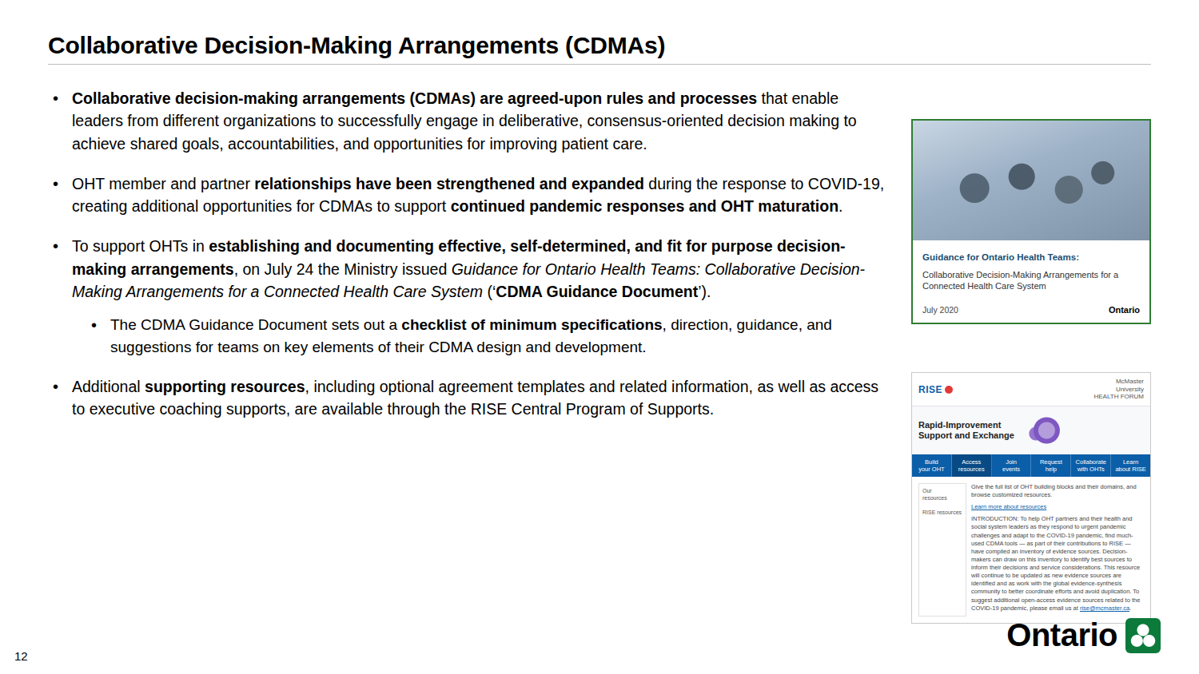Collaborative Decision-Making Arrangements (CDMAs)
Collaborative decision-making arrangements (CDMAs) are agreed-upon rules and processes that enable leaders from different organizations to successfully engage in deliberative, consensus-oriented decision making to achieve shared goals, accountabilities, and opportunities for improving patient care.
OHT member and partner relationships have been strengthened and expanded during the response to COVID-19, creating additional opportunities for CDMAs to support continued pandemic responses and OHT maturation.
To support OHTs in establishing and documenting effective, self-determined, and fit for purpose decision-making arrangements, on July 24 the Ministry issued Guidance for Ontario Health Teams: Collaborative Decision-Making Arrangements for a Connected Health Care System (‘CDMA Guidance Document’).
The CDMA Guidance Document sets out a checklist of minimum specifications, direction, guidance, and suggestions for teams on key elements of their CDMA design and development.
Additional supporting resources, including optional agreement templates and related information, as well as access to executive coaching supports, are available through the RISE Central Program of Supports.
Guidance for Ontario Health Teams: Collaborative Decision-Making Arrangements for a Connected Health Care System
July 2020 Ontario
RISE
McMaster
University
HEALTH FORUM
Rapid-Improvement
Support and Exchange
Build
your OHT
Access
resources
Join
events
Request
help
Collaborate
with OHTs
Learn
about RISE
Our
resources
RISE resources
Give the full list of OHT building blocks and their domains, and browse customized resources.
Learn more about resources
INTRODUCTION: To help OHT partners and their health and social system leaders as they respond to urgent pandemic challenges and adapt to the COVID-19 pandemic, find much-used CDMA tools — as part of their contributions to RISE — have compiled an inventory of evidence sources. Decision-makers can draw on this inventory to identify best sources to inform their decisions and service considerations. This resource will continue to be updated as new evidence sources are identified and as work with the global evidence-synthesis community to better coordinate efforts and avoid duplication. To suggest additional open-access evidence sources related to the COVID-19 pandemic, please email us at rise@mcmaster.ca.
12
Ontario